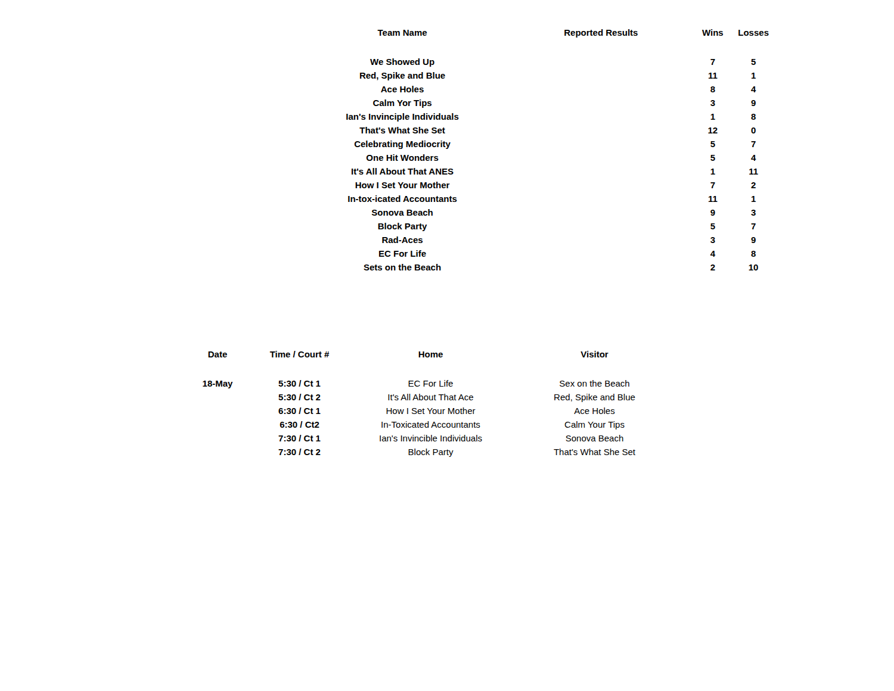| | Team Name | Reported Results | Wins | Losses |
| --- | --- | --- | --- | --- |
| | We Showed Up | | 7 | 5 |
| | Red, Spike and Blue | | 11 | 1 |
| | Ace Holes | | 8 | 4 |
| | Calm Yor Tips | | 3 | 9 |
| | Ian's Invinciple Individuals | | 1 | 8 |
| | That's What She Set | | 12 | 0 |
| | Celebrating Mediocrity | | 5 | 7 |
| | One Hit Wonders | | 5 | 4 |
| | It's All About That ANES | | 1 | 11 |
| | How I Set Your Mother | | 7 | 2 |
| | In-tox-icated Accountants | | 11 | 1 |
| | Sonova Beach | | 9 | 3 |
| | Block Party | | 5 | 7 |
| | Rad-Aces | | 3 | 9 |
| | EC For Life | | 4 | 8 |
| | Sets on the Beach | | 2 | 10 |
| | Date | Time / Court # | Home | Visitor | |
| --- | --- | --- | --- | --- | --- |
| | 18-May | 5:30 / Ct 1 | EC For Life | Sex on the Beach | |
| | | 5:30 / Ct 2 | It's All About That Ace | Red, Spike and Blue | |
| | | 6:30 / Ct 1 | How I Set Your Mother | Ace Holes | |
| | | 6:30 / Ct2 | In-Toxicated Accountants | Calm Your Tips | |
| | | 7:30 / Ct 1 | Ian's Invincible Individuals | Sonova Beach | |
| | | 7:30 / Ct 2 | Block Party | That's What She Set | |